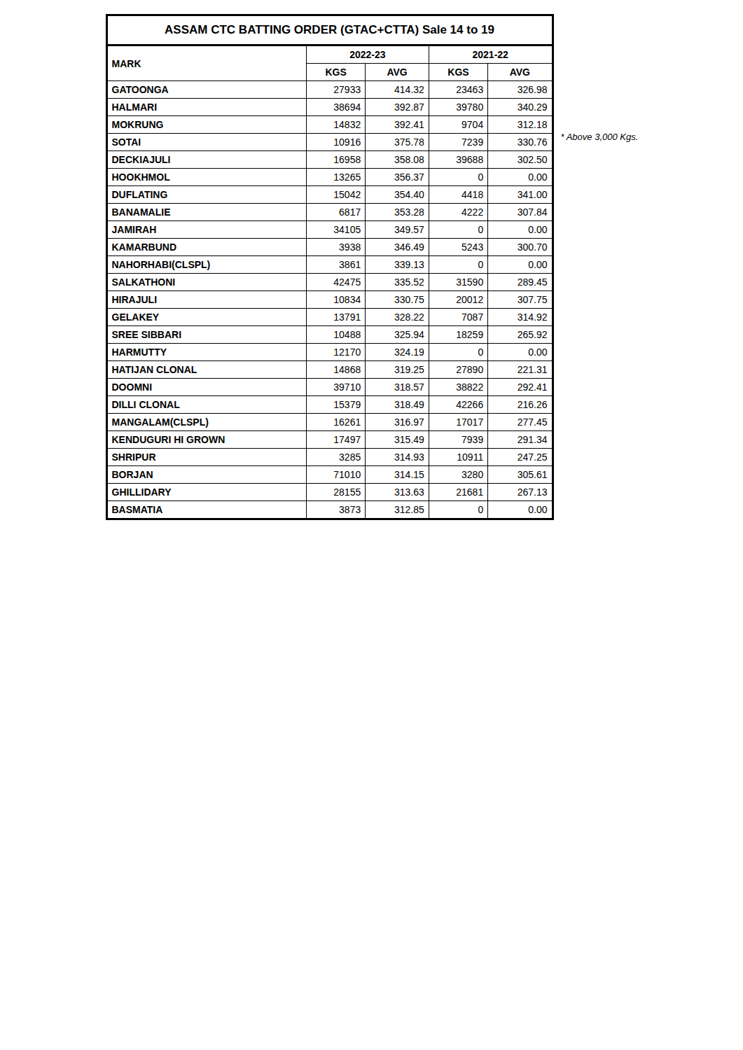ASSAM CTC BATTING ORDER (GTAC+CTTA) Sale 14 to 19
| MARK | 2022-23 | 2021-22 |
| --- | --- | --- |
| KGS | AVG | KGS | AVG |
| GATOONGA | 27933 | 414.32 | 23463 | 326.98 |
| HALMARI | 38694 | 392.87 | 39780 | 340.29 |
| MOKRUNG | 14832 | 392.41 | 9704 | 312.18 |
| SOTAI | 10916 | 375.78 | 7239 | 330.76 |
| DECKIAJULI | 16958 | 358.08 | 39688 | 302.50 |
| HOOKHMOL | 13265 | 356.37 | 0 | 0.00 |
| DUFLATING | 15042 | 354.40 | 4418 | 341.00 |
| BANAMALIE | 6817 | 353.28 | 4222 | 307.84 |
| JAMIRAH | 34105 | 349.57 | 0 | 0.00 |
| KAMARBUND | 3938 | 346.49 | 5243 | 300.70 |
| NAHORHABI(CLSPL) | 3861 | 339.13 | 0 | 0.00 |
| SALKATHONI | 42475 | 335.52 | 31590 | 289.45 |
| HIRAJULI | 10834 | 330.75 | 20012 | 307.75 |
| GELAKEY | 13791 | 328.22 | 7087 | 314.92 |
| SREE SIBBARI | 10488 | 325.94 | 18259 | 265.92 |
| HARMUTTY | 12170 | 324.19 | 0 | 0.00 |
| HATIJAN CLONAL | 14868 | 319.25 | 27890 | 221.31 |
| DOOMNI | 39710 | 318.57 | 38822 | 292.41 |
| DILLI CLONAL | 15379 | 318.49 | 42266 | 216.26 |
| MANGALAM(CLSPL) | 16261 | 316.97 | 17017 | 277.45 |
| KENDUGURI HI GROWN | 17497 | 315.49 | 7939 | 291.34 |
| SHRIPUR | 3285 | 314.93 | 10911 | 247.25 |
| BORJAN | 71010 | 314.15 | 3280 | 305.61 |
| GHILLIDARY | 28155 | 313.63 | 21681 | 267.13 |
| BASMATIA | 3873 | 312.85 | 0 | 0.00 |
* Above 3,000 Kgs.